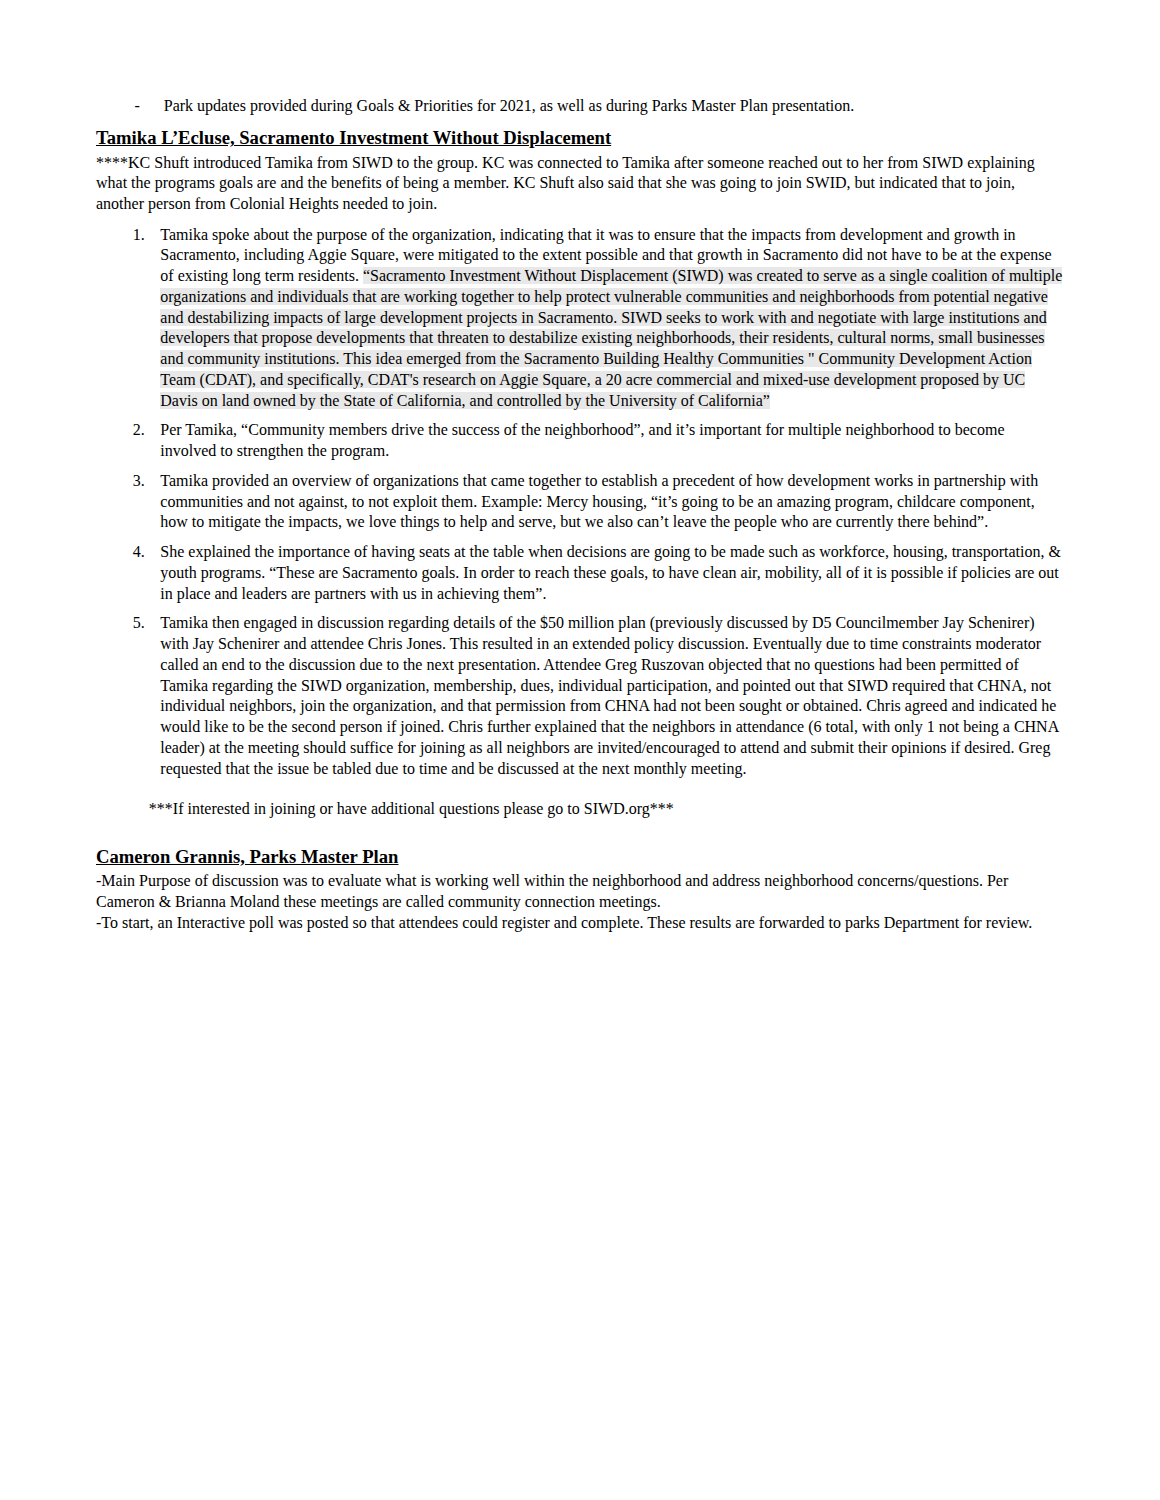- Park updates provided during Goals & Priorities for 2021, as well as during Parks Master Plan presentation.
Tamika L’Ecluse, Sacramento Investment Without Displacement
****KC Shuft introduced Tamika from SIWD to the group. KC was connected to Tamika after someone reached out to her from SIWD explaining what the programs goals are and the benefits of being a member. KC Shuft also said that she was going to join SWID, but indicated that to join, another person from Colonial Heights needed to join.
Tamika spoke about the purpose of the organization, indicating that it was to ensure that the impacts from development and growth in Sacramento, including Aggie Square, were mitigated to the extent possible and that growth in Sacramento did not have to be at the expense of existing long term residents. “Sacramento Investment Without Displacement (SIWD) was created to serve as a single coalition of multiple organizations and individuals that are working together to help protect vulnerable communities and neighborhoods from potential negative and destabilizing impacts of large development projects in Sacramento. SIWD seeks to work with and negotiate with large institutions and developers that propose developments that threaten to destabilize existing neighborhoods, their residents, cultural norms, small businesses and community institutions. This idea emerged from the Sacramento Building Healthy Communities " Community Development Action Team (CDAT), and specifically, CDAT's research on Aggie Square, a 20 acre commercial and mixed-use development proposed by UC Davis on land owned by the State of California, and controlled by the University of California”
Per Tamika, “Community members drive the success of the neighborhood”, and it’s important for multiple neighborhood to become involved to strengthen the program.
Tamika provided an overview of organizations that came together to establish a precedent of how development works in partnership with communities and not against, to not exploit them. Example: Mercy housing, “it’s going to be an amazing program, childcare component, how to mitigate the impacts, we love things to help and serve, but we also can’t leave the people who are currently there behind”.
She explained the importance of having seats at the table when decisions are going to be made such as workforce, housing, transportation, & youth programs. “These are Sacramento goals. In order to reach these goals, to have clean air, mobility, all of it is possible if policies are out in place and leaders are partners with us in achieving them”.
Tamika then engaged in discussion regarding details of the $50 million plan (previously discussed by D5 Councilmember Jay Schenirer) with Jay Schenirer and attendee Chris Jones. This resulted in an extended policy discussion. Eventually due to time constraints moderator called an end to the discussion due to the next presentation. Attendee Greg Ruszovan objected that no questions had been permitted of Tamika regarding the SIWD organization, membership, dues, individual participation, and pointed out that SIWD required that CHNA, not individual neighbors, join the organization, and that permission from CHNA had not been sought or obtained. Chris agreed and indicated he would like to be the second person if joined. Chris further explained that the neighbors in attendance (6 total, with only 1 not being a CHNA leader) at the meeting should suffice for joining as all neighbors are invited/encouraged to attend and submit their opinions if desired. Greg requested that the issue be tabled due to time and be discussed at the next monthly meeting.
***If interested in joining or have additional questions please go to SIWD.org***
Cameron Grannis, Parks Master Plan
-Main Purpose of discussion was to evaluate what is working well within the neighborhood and address neighborhood concerns/questions. Per Cameron & Brianna Moland these meetings are called community connection meetings.
-To start, an Interactive poll was posted so that attendees could register and complete. These results are forwarded to parks Department for review.